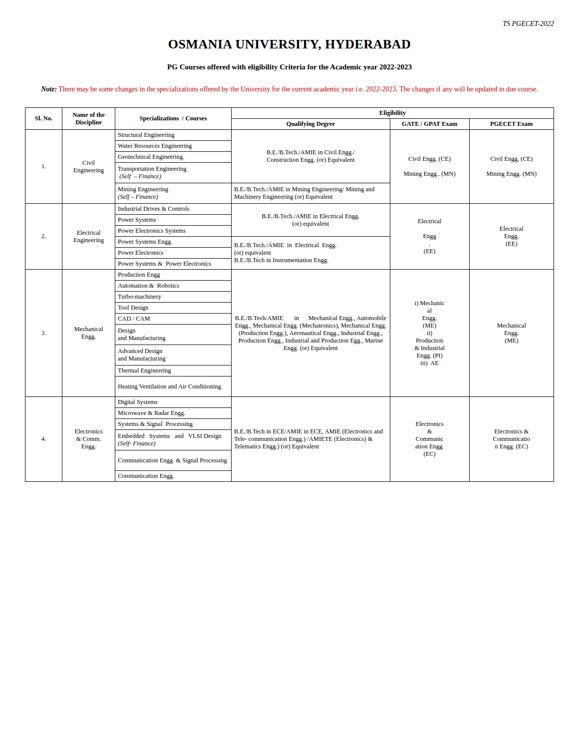TS PGECET-2022
OSMANIA UNIVERSITY, HYDERABAD
PG Courses offered with eligibility Criteria for the Academic year 2022-2023
Note: There may be some changes in the specializations offered by the University for the current academic year i.e. 2022-2023. The changes if any will be updated in due course.
| Sl. No. | Name of the Discipline | Specializations / Courses | Eligibility |
| --- | --- | --- | --- |
| Qualifying Degree | GATE / GPAT Exam | PGECET Exam |
| 1. | Civil Engineering | Structural Engineering | B.E./B.Tech./AMIE in Civil Engg./ Construction Engg. (or) Equivalent | Civil Engg. (CE) Mining Engg.. (MN) | Civil Engg. (CE) Mining Engg. (MN) |
| Water Resources Engineering |
| Geotechnical Engineering. |
| Transportation Engineering (Self – Finance) |
| Mining Engineering (Self – Finance) | B.E./B.Tech./AMIE in Mining Engineering/ Mining and Machinery Engineering (or) Equivalent |
| 2. | Electrical Engineering | Industrial Drives & Controls | B.E./B.Tech./AMIE in Electrical Engg. (or) equivalent | Electrical Engg . (EE) | Electrical Engg. (EE) |
| Power Systems |
| Power Electronics Systems |
| Power Systems Engg. | B.E./B.Tech./AMIE in Electrical Engg. (or) equivalent B.E./B.Tech in Instrumentation Engg. |
| Power Electronics |
| Power Systems & Power Electronics |
| 3. | Mechanical Engg. | Production Engg | B.E./B.Tech/AMIE in Mechanical Engg., Automobile Engg., Mechanical Engg. (Mechatronics), Mechanical Engg. (Production Engg.), Aeronautical Engg., Industrial Engg., Production Engg., Industrial and Production Egg., Marine Engg. (or) Equivalent | i) Mechanic al Engg. (ME) ii) Production & Industrial Engg. (PI) iii) AE | Mechanical Engg. (ME) |
| Automation & Robotics |
| Turbo-machinery |
| Tool Design |
| CAD / CAM |
| Design and Manufacturing |
| Advanced Design and Manufacturing |
| Thermal Engineering |
| Heating Ventilation and Air Conditioning |
| 4. | Electronics & Comm. Engg. | Digital Systems | B.E./B.Tech in ECE/AMIE in ECE, AMIE (Electronics and Tele- communication Engg.) /AMIETE (Electronics) & Telematics Engg.) (or) Equivalent | Electronics & Communic ation Engg. (EC) | Electronics & Communicatio n Engg. (EC) |
| Microwave & Radar Engg. |
| Systems & Signal Processing |
| Embedded Systems and VLSI Design (Self- Finance) |
| Communication Engg. & Signal Processing |
| Communication Engg. |